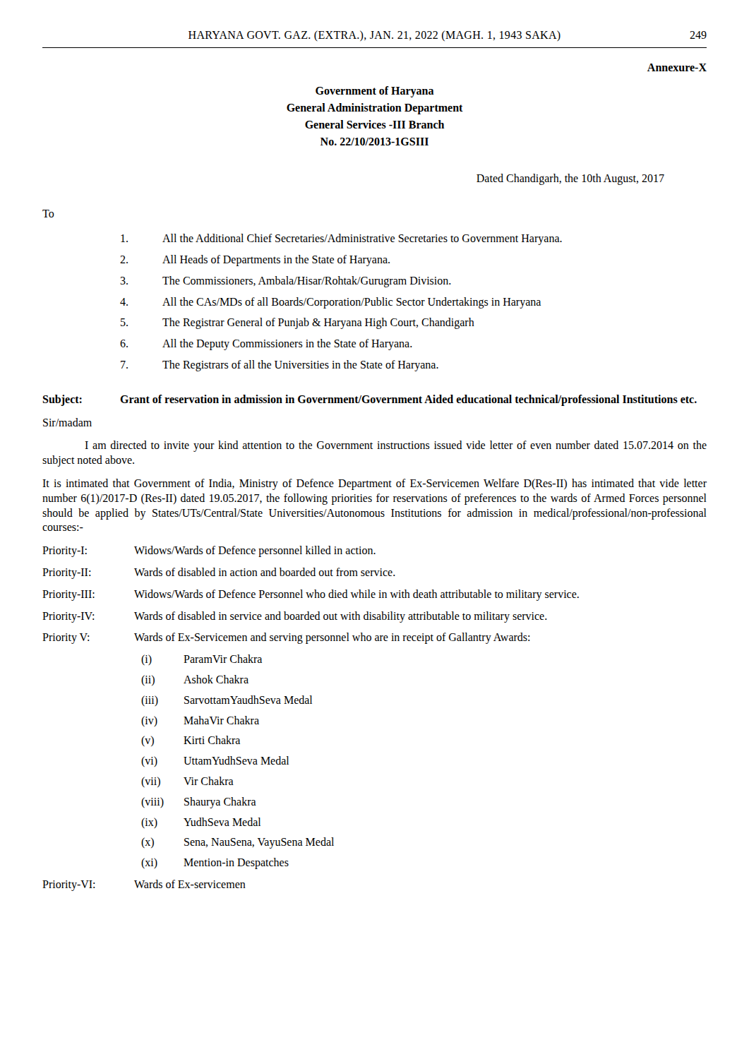HARYANA GOVT. GAZ. (EXTRA.), JAN. 21, 2022 (MAGH. 1, 1943 SAKA) 249
Annexure-X
Government of Haryana
General Administration Department
General Services -III Branch
No. 22/10/2013-1GSIII
Dated Chandigarh, the 10th August, 2017
To
All the Additional Chief Secretaries/Administrative Secretaries to Government Haryana.
All Heads of Departments in the State of Haryana.
The Commissioners, Ambala/Hisar/Rohtak/Gurugram Division.
All the CAs/MDs of all Boards/Corporation/Public Sector Undertakings in Haryana
The Registrar General of Punjab & Haryana High Court, Chandigarh
All the Deputy Commissioners in the State of Haryana.
The Registrars of all the Universities in the State of Haryana.
Subject:
Grant of reservation in admission in Government/Government Aided educational technical/professional Institutions etc.
Sir/madam
I am directed to invite your kind attention to the Government instructions issued vide letter of even number dated 15.07.2014 on the subject noted above.
It is intimated that Government of India, Ministry of Defence Department of Ex-Servicemen Welfare D(Res-II) has intimated that vide letter number 6(1)/2017-D (Res-II) dated 19.05.2017, the following priorities for reservations of preferences to the wards of Armed Forces personnel should be applied by States/UTs/Central/State Universities/Autonomous Institutions for admission in medical/professional/non-professional courses:-
Priority-I:
Widows/Wards of Defence personnel killed in action.
Priority-II:
Wards of disabled in action and boarded out from service.
Priority-III:
Widows/Wards of Defence Personnel who died while in with death attributable to military service.
Priority-IV:
Wards of disabled in service and boarded out with disability attributable to military service.
Priority V:
Wards of Ex-Servicemen and serving personnel who are in receipt of Gallantry Awards:
(i) ParamVir Chakra
(ii) Ashok Chakra
(iii) SarvottamYaudhSeva Medal
(iv) MahaVir Chakra
(v) Kirti Chakra
(vi) UttamYudhSeva Medal
(vii) Vir Chakra
(viii) Shaurya Chakra
(ix) YudhSeva Medal
(x) Sena, NauSena, VayuSena Medal
(xi) Mention-in Despatches
Priority-VI:
Wards of Ex-servicemen